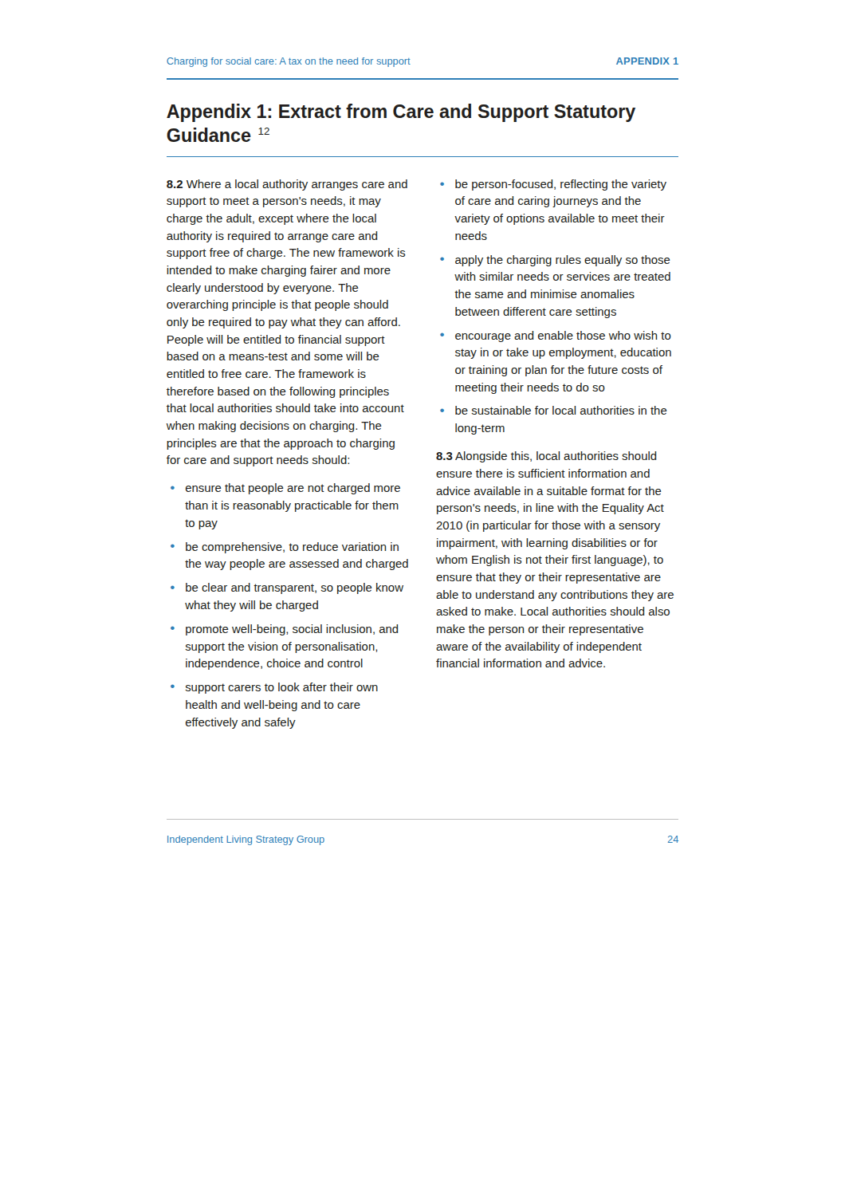Charging for social care: A tax on the need for support
APPENDIX 1
Appendix 1: Extract from Care and Support Statutory Guidance 12
8.2 Where a local authority arranges care and support to meet a person's needs, it may charge the adult, except where the local authority is required to arrange care and support free of charge. The new framework is intended to make charging fairer and more clearly understood by everyone. The overarching principle is that people should only be required to pay what they can afford. People will be entitled to financial support based on a means-test and some will be entitled to free care. The framework is therefore based on the following principles that local authorities should take into account when making decisions on charging. The principles are that the approach to charging for care and support needs should:
ensure that people are not charged more than it is reasonably practicable for them to pay
be comprehensive, to reduce variation in the way people are assessed and charged
be clear and transparent, so people know what they will be charged
promote well-being, social inclusion, and support the vision of personalisation, independence, choice and control
support carers to look after their own health and well-being and to care effectively and safely
be person-focused, reflecting the variety of care and caring journeys and the variety of options available to meet their needs
apply the charging rules equally so those with similar needs or services are treated the same and minimise anomalies between different care settings
encourage and enable those who wish to stay in or take up employment, education or training or plan for the future costs of meeting their needs to do so
be sustainable for local authorities in the long-term
8.3 Alongside this, local authorities should ensure there is sufficient information and advice available in a suitable format for the person's needs, in line with the Equality Act 2010 (in particular for those with a sensory impairment, with learning disabilities or for whom English is not their first language), to ensure that they or their representative are able to understand any contributions they are asked to make. Local authorities should also make the person or their representative aware of the availability of independent financial information and advice.
Independent Living Strategy Group
24